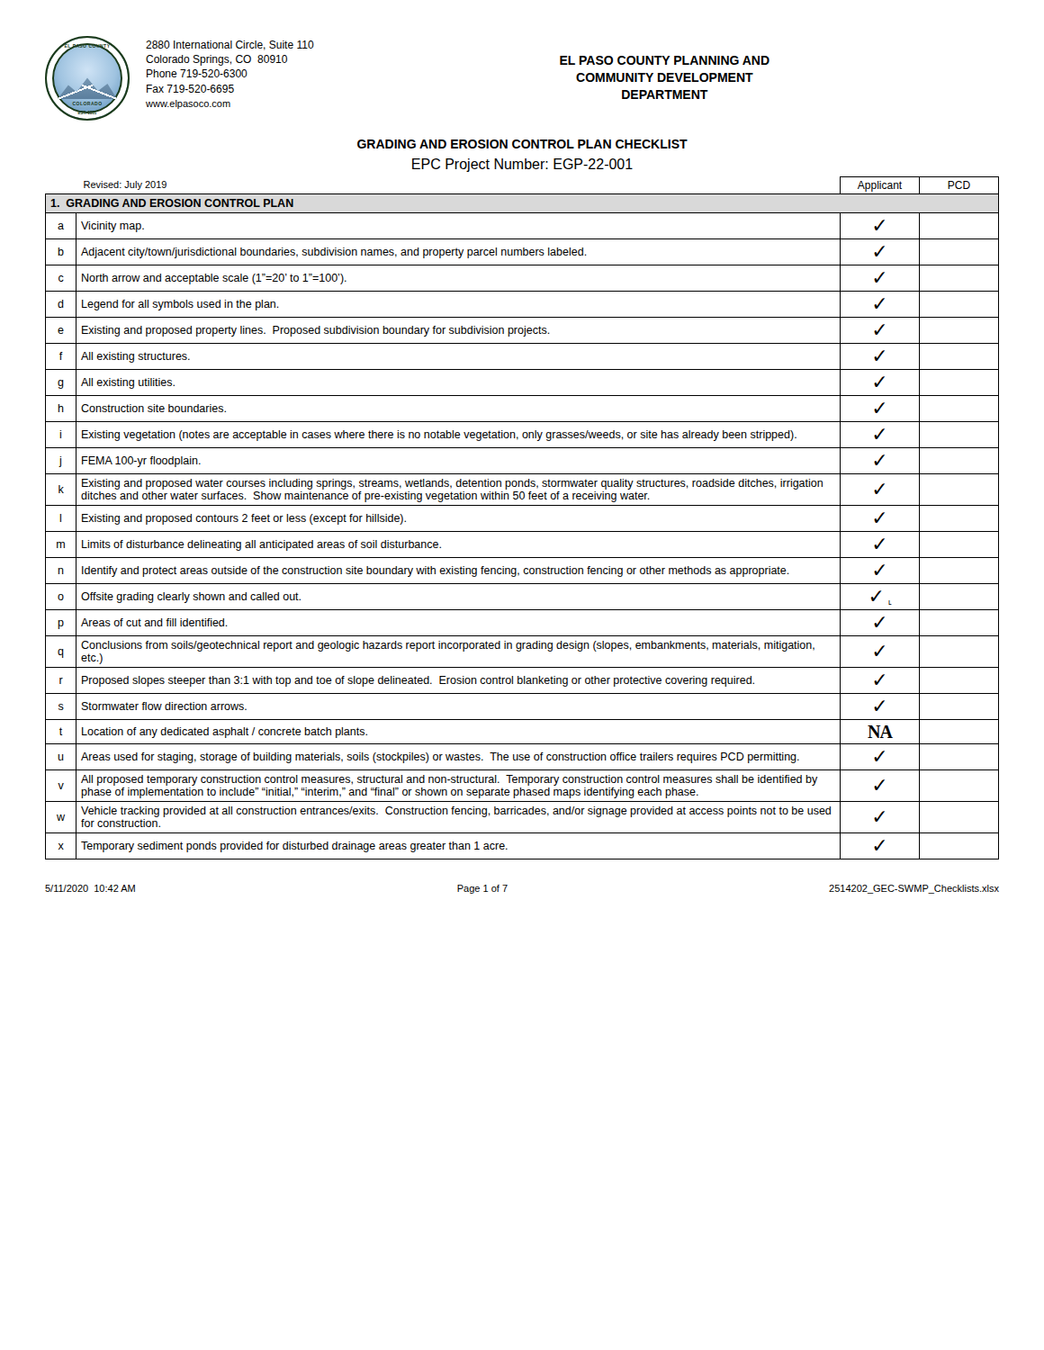EST. 1861
2880 International Circle, Suite 110
Colorado Springs, CO 80910
Phone 719-520-6300
Fax 719-520-6695
www.elpasoco.com
EL PASO COUNTY PLANNING AND
COMMUNITY DEVELOPMENT
DEPARTMENT
GRADING AND EROSION CONTROL PLAN CHECKLIST
EPC Project Number: EGP-22-001
| Revised: July 2019 | Applicant | PCD |
| 1. GRADING AND EROSION CONTROL PLAN |
| a | Vicinity map. | ✓ | |
| b | Adjacent city/town/jurisdictional boundaries, subdivision names, and property parcel numbers labeled. | ✓ | |
| c | North arrow and acceptable scale (1”=20’ to 1”=100’). | ✓ | |
| d | Legend for all symbols used in the plan. | ✓ | |
| e | Existing and proposed property lines. Proposed subdivision boundary for subdivision projects. | ✓ | |
| f | All existing structures. | ✓ | |
| g | All existing utilities. | ✓ | |
| h | Construction site boundaries. | ✓ | |
| i | Existing vegetation (notes are acceptable in cases where there is no notable vegetation, only grasses/weeds, or site has already been stripped). | ✓ | |
| j | FEMA 100-yr floodplain. | ✓ | |
| k | Existing and proposed water courses including springs, streams, wetlands, detention ponds, stormwater quality structures, roadside ditches, irrigation ditches and other water surfaces. Show maintenance of pre-existing vegetation within 50 feet of a receiving water. | ✓ | |
| l | Existing and proposed contours 2 feet or less (except for hillside). | ✓ | |
| m | Limits of disturbance delineating all anticipated areas of soil disturbance. | ✓ | |
| n | Identify and protect areas outside of the construction site boundary with existing fencing, construction fencing or other methods as appropriate. | ✓ | |
| o | Offsite grading clearly shown and called out. | ✓ ʟ | |
| p | Areas of cut and fill identified. | ✓ | |
| q | Conclusions from soils/geotechnical report and geologic hazards report incorporated in grading design (slopes, embankments, materials, mitigation, etc.) | ✓ | |
| r | Proposed slopes steeper than 3:1 with top and toe of slope delineated. Erosion control blanketing or other protective covering required. | ✓ | |
| s | Stormwater flow direction arrows. | ✓ | |
| t | Location of any dedicated asphalt / concrete batch plants. | NA | |
| u | Areas used for staging, storage of building materials, soils (stockpiles) or wastes. The use of construction office trailers requires PCD permitting. | ✓ | |
| v | All proposed temporary construction control measures, structural and non-structural. Temporary construction control measures shall be identified by phase of implementation to include” “initial,” “interim,” and “final” or shown on separate phased maps identifying each phase. | ✓ | |
| w | Vehicle tracking provided at all construction entrances/exits. Construction fencing, barricades, and/or signage provided at access points not to be used for construction. | ✓ | |
| x | Temporary sediment ponds provided for disturbed drainage areas greater than 1 acre. | ✓ | |
5/11/2020 10:42 AM
Page 1 of 7
2514202_GEC-SWMP_Checklists.xlsx